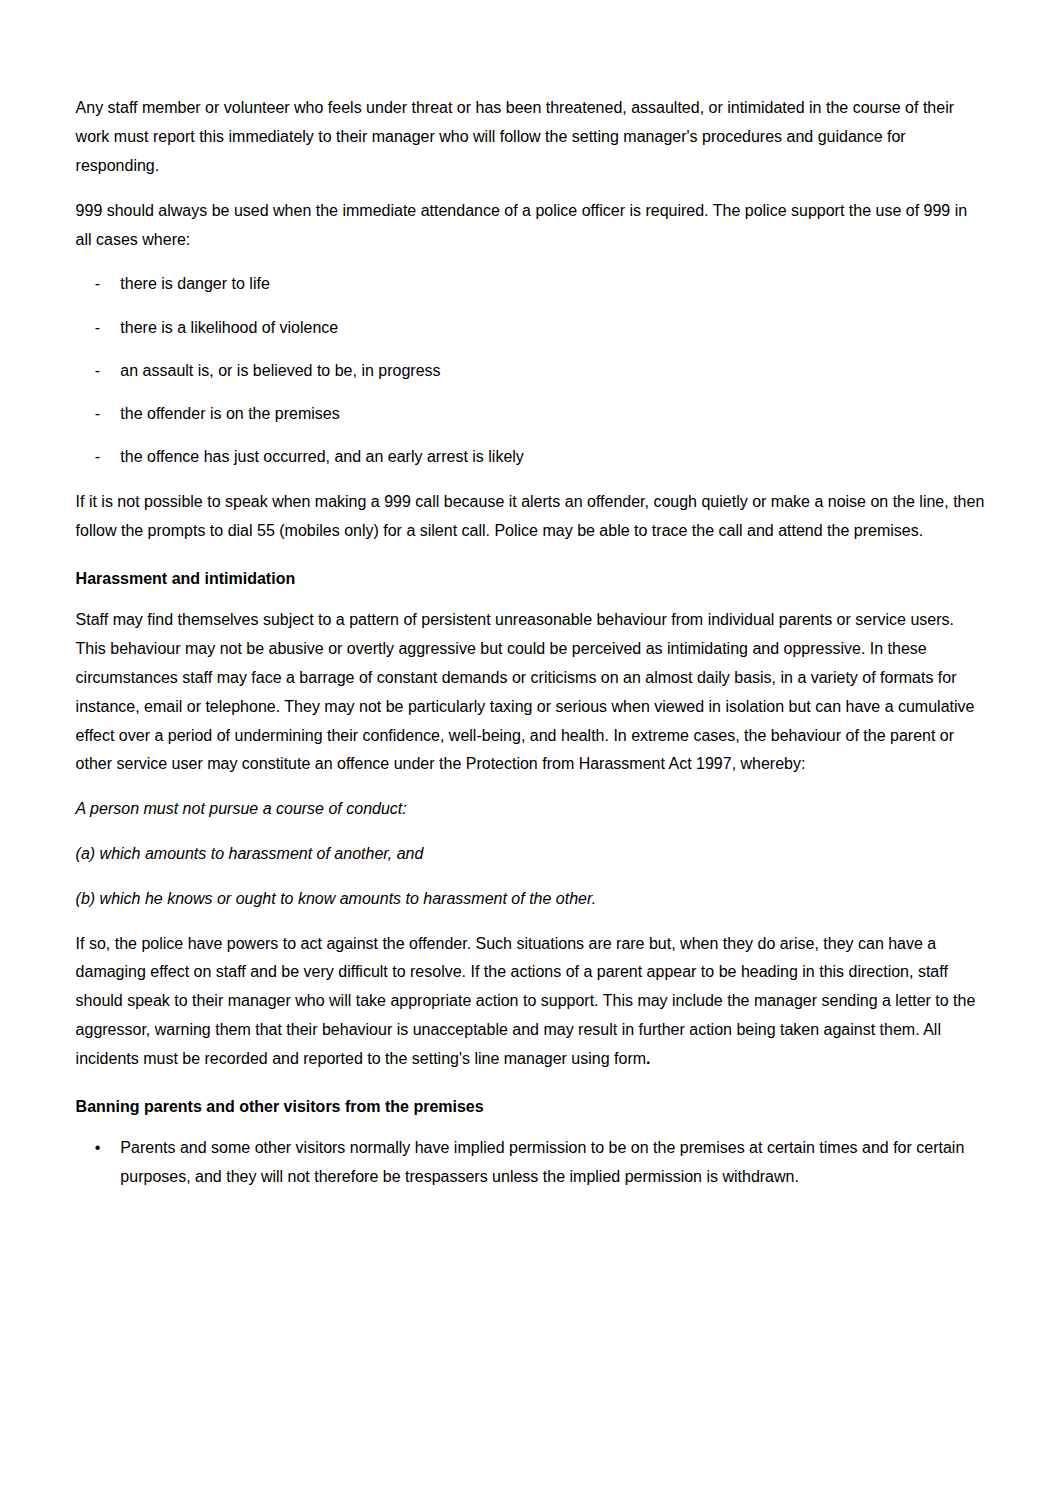Any staff member or volunteer who feels under threat or has been threatened, assaulted, or intimidated in the course of their work must report this immediately to their manager who will follow the setting manager's procedures and guidance for responding.
999 should always be used when the immediate attendance of a police officer is required. The police support the use of 999 in all cases where:
there is danger to life
there is a likelihood of violence
an assault is, or is believed to be, in progress
the offender is on the premises
the offence has just occurred, and an early arrest is likely
If it is not possible to speak when making a 999 call because it alerts an offender, cough quietly or make a noise on the line, then follow the prompts to dial 55 (mobiles only) for a silent call. Police may be able to trace the call and attend the premises.
Harassment and intimidation
Staff may find themselves subject to a pattern of persistent unreasonable behaviour from individual parents or service users. This behaviour may not be abusive or overtly aggressive but could be perceived as intimidating and oppressive. In these circumstances staff may face a barrage of constant demands or criticisms on an almost daily basis, in a variety of formats for instance, email or telephone. They may not be particularly taxing or serious when viewed in isolation but can have a cumulative effect over a period of undermining their confidence, well-being, and health. In extreme cases, the behaviour of the parent or other service user may constitute an offence under the Protection from Harassment Act 1997, whereby:
A person must not pursue a course of conduct:
(a) which amounts to harassment of another, and
(b) which he knows or ought to know amounts to harassment of the other.
If so, the police have powers to act against the offender. Such situations are rare but, when they do arise, they can have a damaging effect on staff and be very difficult to resolve. If the actions of a parent appear to be heading in this direction, staff should speak to their manager who will take appropriate action to support. This may include the manager sending a letter to the aggressor, warning them that their behaviour is unacceptable and may result in further action being taken against them. All incidents must be recorded and reported to the setting's line manager using form.
Banning parents and other visitors from the premises
Parents and some other visitors normally have implied permission to be on the premises at certain times and for certain purposes, and they will not therefore be trespassers unless the implied permission is withdrawn.